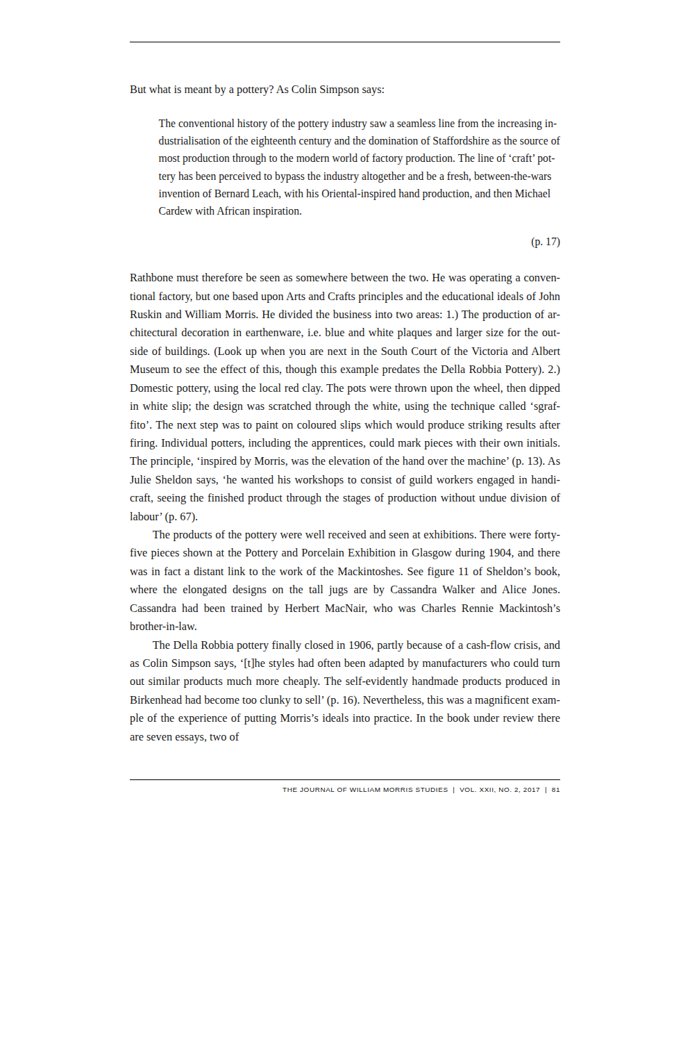But what is meant by a pottery? As Colin Simpson says:
The conventional history of the pottery industry saw a seamless line from the increasing industrialisation of the eighteenth century and the domination of Staffordshire as the source of most production through to the modern world of factory production. The line of ‘craft’ pottery has been perceived to bypass the industry altogether and be a fresh, between-the-wars invention of Bernard Leach, with his Oriental-inspired hand production, and then Michael Cardew with African inspiration.
(p. 17)
Rathbone must therefore be seen as somewhere between the two. He was operating a conventional factory, but one based upon Arts and Crafts principles and the educational ideals of John Ruskin and William Morris. He divided the business into two areas: 1.) The production of architectural decoration in earthenware, i.e. blue and white plaques and larger size for the outside of buildings. (Look up when you are next in the South Court of the Victoria and Albert Museum to see the effect of this, though this example predates the Della Robbia Pottery). 2.) Domestic pottery, using the local red clay. The pots were thrown upon the wheel, then dipped in white slip; the design was scratched through the white, using the technique called ‘sgraffito’. The next step was to paint on coloured slips which would produce striking results after firing. Individual potters, including the apprentices, could mark pieces with their own initials. The principle, ‘inspired by Morris, was the elevation of the hand over the machine’ (p. 13). As Julie Sheldon says, ‘he wanted his workshops to consist of guild workers engaged in handicraft, seeing the finished product through the stages of production without undue division of labour’ (p. 67).
The products of the pottery were well received and seen at exhibitions. There were forty-five pieces shown at the Pottery and Porcelain Exhibition in Glasgow during 1904, and there was in fact a distant link to the work of the Mackintoshes. See figure 11 of Sheldon’s book, where the elongated designs on the tall jugs are by Cassandra Walker and Alice Jones. Cassandra had been trained by Herbert MacNair, who was Charles Rennie Mackintosh’s brother-in-law.
The Della Robbia pottery finally closed in 1906, partly because of a cash-flow crisis, and as Colin Simpson says, ‘[t]he styles had often been adapted by manufacturers who could turn out similar products much more cheaply. The self-evidently handmade products produced in Birkenhead had become too clunky to sell’ (p. 16). Nevertheless, this was a magnificent example of the experience of putting Morris’s ideals into practice. In the book under review there are seven essays, two of
THE JOURNAL OF WILLIAM MORRIS STUDIES | VOL. XXII, NO. 2, 2017 | 81